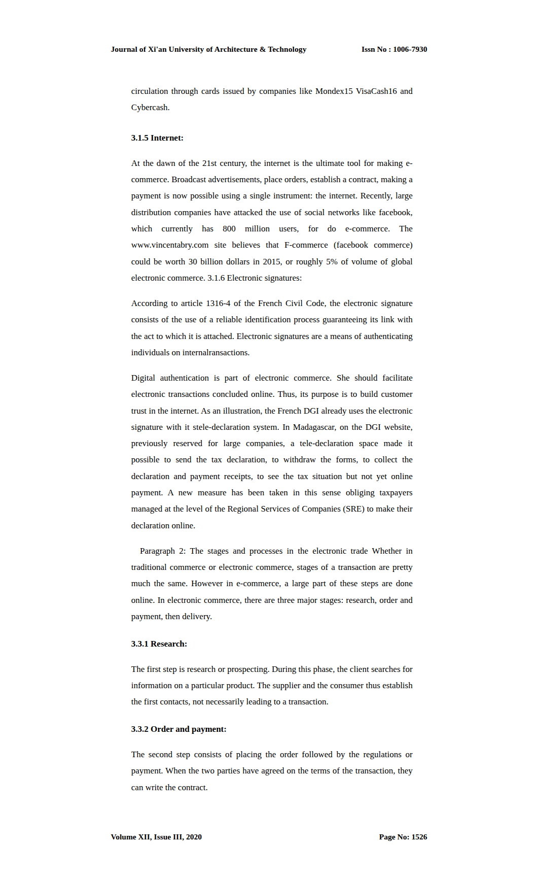Journal of Xi'an University of Architecture & Technology Issn No : 1006-7930
circulation through cards issued by companies like Mondex15 VisaCash16 and Cybercash.
3.1.5 Internet:
At the dawn of the 21st century, the internet is the ultimate tool for making e-commerce. Broadcast advertisements, place orders, establish a contract, making a payment is now possible using a single instrument: the internet. Recently, large distribution companies have attacked the use of social networks like facebook, which currently has 800 million users, for do e-commerce. The www.vincentabry.com site believes that F-commerce (facebook commerce) could be worth 30 billion dollars in 2015, or roughly 5% of volume of global electronic commerce. 3.1.6 Electronic signatures:
According to article 1316-4 of the French Civil Code, the electronic signature consists of the use of a reliable identification process guaranteeing its link with the act to which it is attached. Electronic signatures are a means of authenticating individuals on internalransactions.
Digital authentication is part of electronic commerce. She should facilitate electronic transactions concluded online. Thus, its purpose is to build customer trust in the internet. As an illustration, the French DGI already uses the electronic signature with it stele-declaration system. In Madagascar, on the DGI website, previously reserved for large companies, a tele-declaration space made it possible to send the tax declaration, to withdraw the forms, to collect the declaration and payment receipts, to see the tax situation but not yet online payment. A new measure has been taken in this sense obliging taxpayers managed at the level of the Regional Services of Companies (SRE) to make their declaration online.
Paragraph 2: The stages and processes in the electronic trade Whether in traditional commerce or electronic commerce, stages of a transaction are pretty much the same. However in e-commerce, a large part of these steps are done online. In electronic commerce, there are three major stages: research, order and payment, then delivery.
3.3.1 Research:
The first step is research or prospecting. During this phase, the client searches for information on a particular product. The supplier and the consumer thus establish the first contacts, not necessarily leading to a transaction.
3.3.2 Order and payment:
The second step consists of placing the order followed by the regulations or payment. When the two parties have agreed on the terms of the transaction, they can write the contract.
Volume XII, Issue III, 2020 Page No: 1526